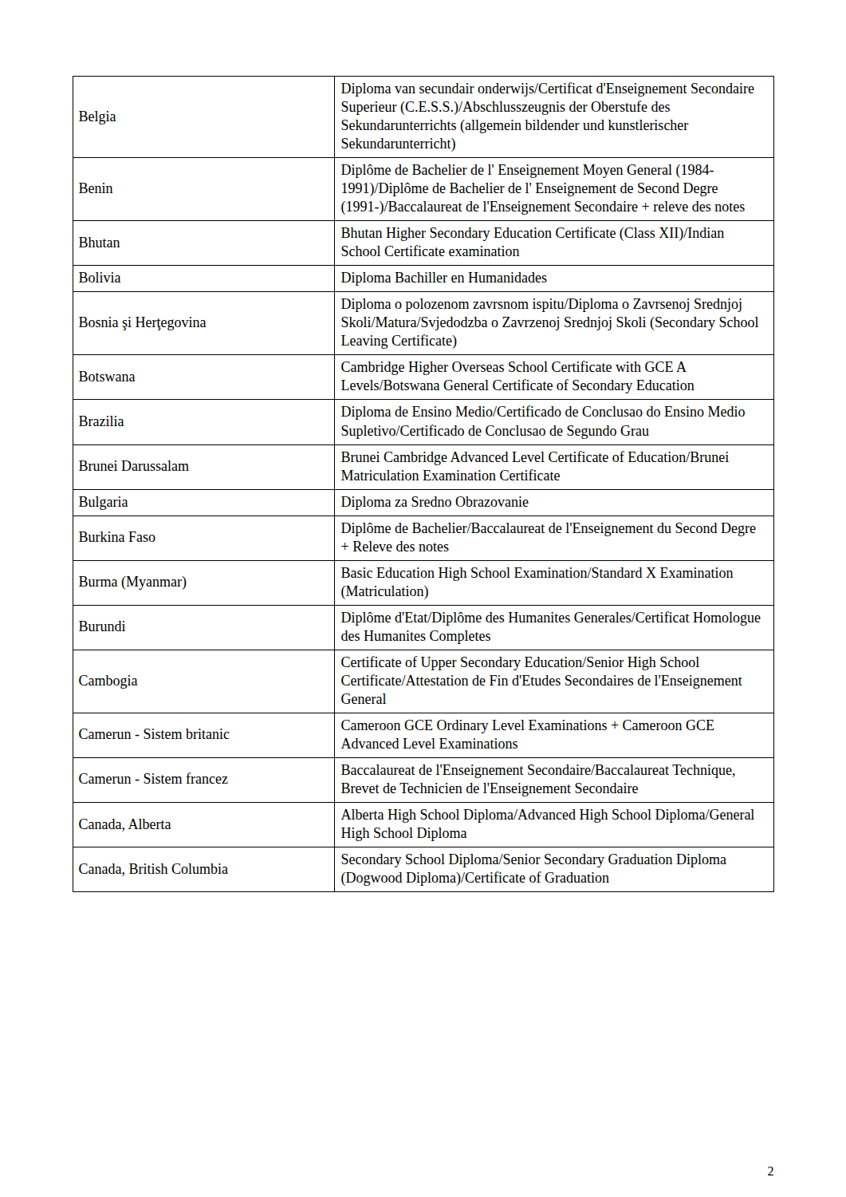| Belgia | Diploma van secundair onderwijs/Certificat d'Enseignement Secondaire Superieur (C.E.S.S.)/Abschlusszeugnis der Oberstufe des Sekundarunterrichts (allgemein bildender und kunstlerischer Sekundarunterricht) |
| Benin | Diplôme de Bachelier de l' Enseignement Moyen General (1984-1991)/Diplôme de Bachelier de l' Enseignement de Second Degre (1991-)/Baccalaureat de l'Enseignement Secondaire + releve des notes |
| Bhutan | Bhutan Higher Secondary Education Certificate (Class XII)/Indian School Certificate examination |
| Bolivia | Diploma Bachiller en Humanidades |
| Bosnia şi Herţegovina | Diploma o polozenom zavrsnom ispitu/Diploma o Zavrsenoj Srednjoj Skoli/Matura/Svjedodzba o Zavrzenoj Srednjoj Skoli (Secondary School Leaving Certificate) |
| Botswana | Cambridge Higher Overseas School Certificate with GCE A Levels/Botswana General Certificate of Secondary Education |
| Brazilia | Diploma de Ensino Medio/Certificado de Conclusao do Ensino Medio Supletivo/Certificado de Conclusao de Segundo Grau |
| Brunei Darussalam | Brunei Cambridge Advanced Level Certificate of Education/Brunei Matriculation Examination Certificate |
| Bulgaria | Diploma za Sredno Obrazovanie |
| Burkina Faso | Diplôme de Bachelier/Baccalaureat de l'Enseignement du Second Degre + Releve des notes |
| Burma (Myanmar) | Basic Education High School Examination/Standard X Examination (Matriculation) |
| Burundi | Diplôme d'Etat/Diplôme des Humanites Generales/Certificat Homologue des Humanites Completes |
| Cambogia | Certificate of Upper Secondary Education/Senior High School Certificate/Attestation de Fin d'Etudes Secondaires de l'Enseignement General |
| Camerun - Sistem britanic | Cameroon GCE Ordinary Level Examinations + Cameroon GCE Advanced Level Examinations |
| Camerun - Sistem francez | Baccalaureat de l'Enseignement Secondaire/Baccalaureat Technique, Brevet de Technicien de l'Enseignement Secondaire |
| Canada, Alberta | Alberta High School Diploma/Advanced High School Diploma/General High School Diploma |
| Canada, British Columbia | Secondary School Diploma/Senior Secondary Graduation Diploma (Dogwood Diploma)/Certificate of Graduation |
2